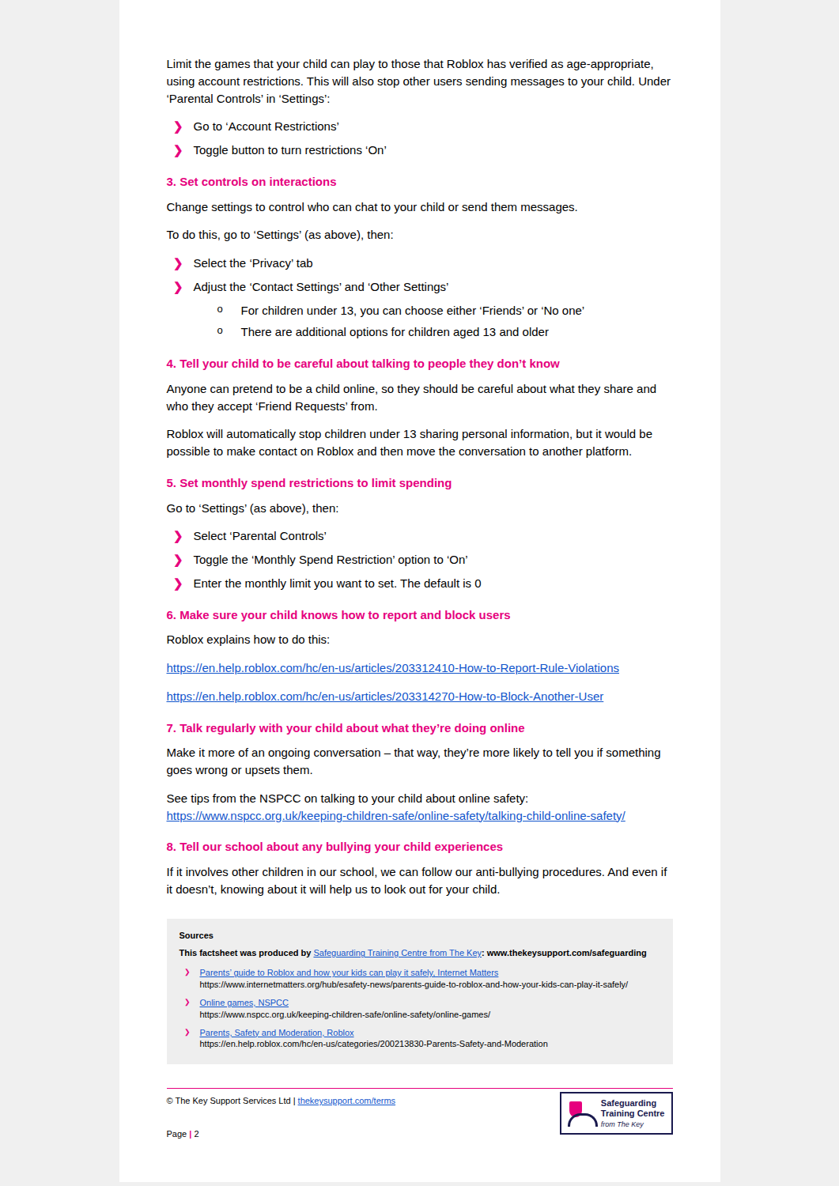Limit the games that your child can play to those that Roblox has verified as age-appropriate, using account restrictions. This will also stop other users sending messages to your child. Under ‘Parental Controls’ in ‘Settings’:
Go to ‘Account Restrictions’
Toggle button to turn restrictions ‘On’
3. Set controls on interactions
Change settings to control who can chat to your child or send them messages.
To do this, go to ‘Settings’ (as above), then:
Select the ‘Privacy’ tab
Adjust the ‘Contact Settings’ and ‘Other Settings’
For children under 13, you can choose either ‘Friends’ or ‘No one’
There are additional options for children aged 13 and older
4. Tell your child to be careful about talking to people they don’t know
Anyone can pretend to be a child online, so they should be careful about what they share and who they accept ‘Friend Requests’ from.
Roblox will automatically stop children under 13 sharing personal information, but it would be possible to make contact on Roblox and then move the conversation to another platform.
5. Set monthly spend restrictions to limit spending
Go to ‘Settings’ (as above), then:
Select ‘Parental Controls’
Toggle the ‘Monthly Spend Restriction’ option to ‘On’
Enter the monthly limit you want to set. The default is 0
6. Make sure your child knows how to report and block users
Roblox explains how to do this:
https://en.help.roblox.com/hc/en-us/articles/203312410-How-to-Report-Rule-Violations
https://en.help.roblox.com/hc/en-us/articles/203314270-How-to-Block-Another-User
7. Talk regularly with your child about what they’re doing online
Make it more of an ongoing conversation – that way, they’re more likely to tell you if something goes wrong or upsets them.
See tips from the NSPCC on talking to your child about online safety:
https://www.nspcc.org.uk/keeping-children-safe/online-safety/talking-child-online-safety/
8. Tell our school about any bullying your child experiences
If it involves other children in our school, we can follow our anti-bullying procedures. And even if it doesn’t, knowing about it will help us to look out for your child.
Sources
This factsheet was produced by Safeguarding Training Centre from The Key: www.thekeysupport.com/safeguarding
Parents’ guide to Roblox and how your kids can play it safely, Internet Matters
https://www.internetmatters.org/hub/esafety-news/parents-guide-to-roblox-and-how-your-kids-can-play-it-safely/
Online games, NSPCC
https://www.nspcc.org.uk/keeping-children-safe/online-safety/online-games/
Parents, Safety and Moderation, Roblox
https://en.help.roblox.com/hc/en-us/categories/200213830-Parents-Safety-and-Moderation
© The Key Support Services Ltd | thekeysupport.com/terms
Page | 2
Safeguarding
Training Centre
from The Key